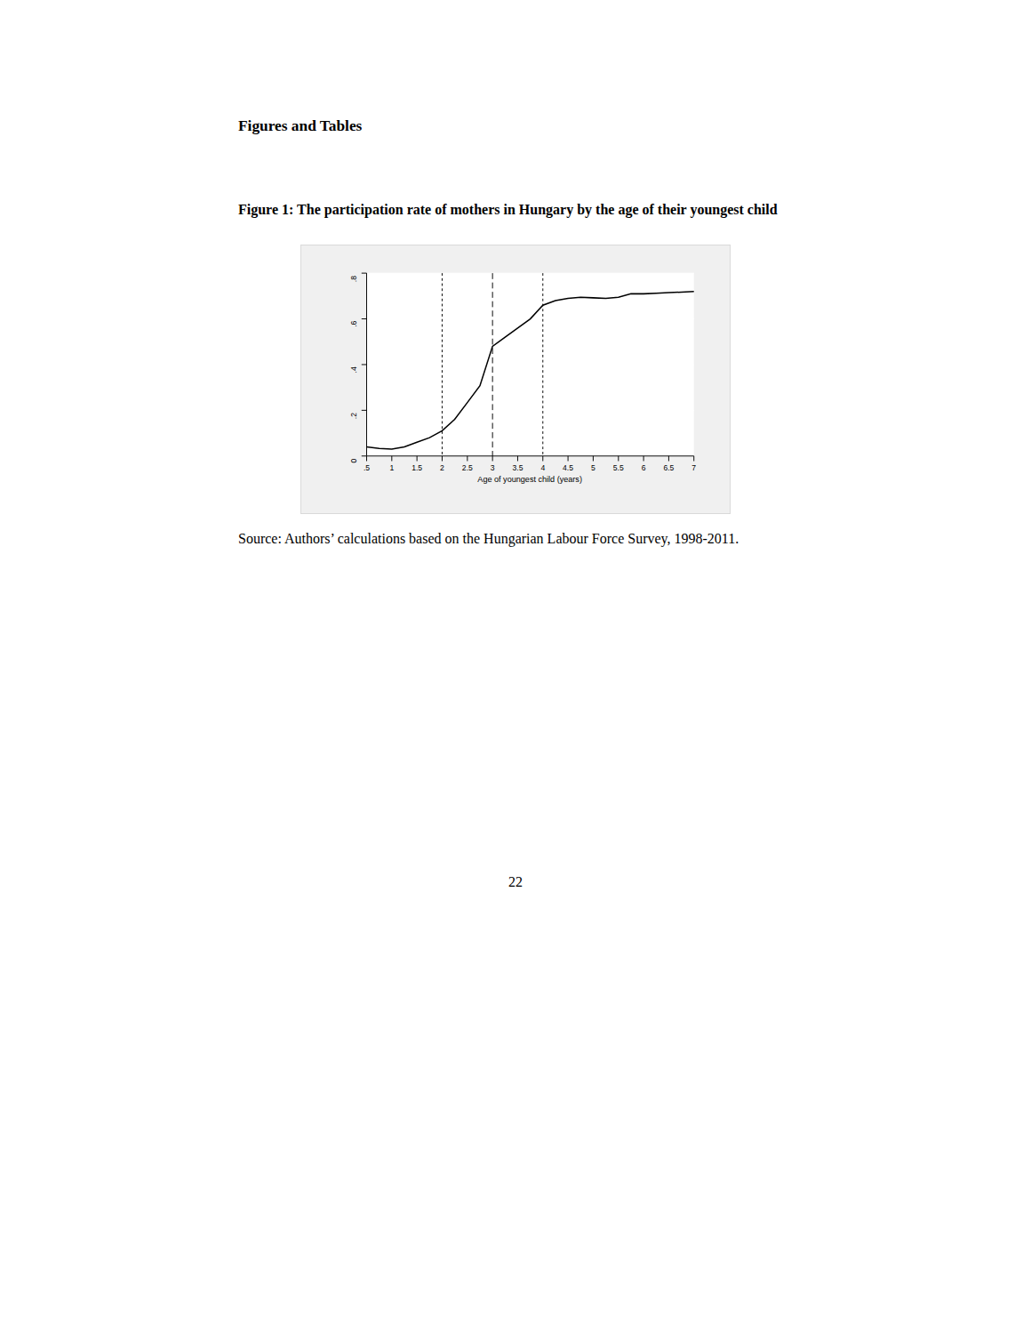Figures and Tables
Figure 1: The participation rate of mothers in Hungary by the age of their youngest child
0 .2 .4 .6 .8 .5 1 1.5 2 2.5 3 3.5 4 4.5 5 5.5 6 6.5 7 Age of youngest child (years)
Source: Authors’ calculations based on the Hungarian Labour Force Survey, 1998-2011.
22